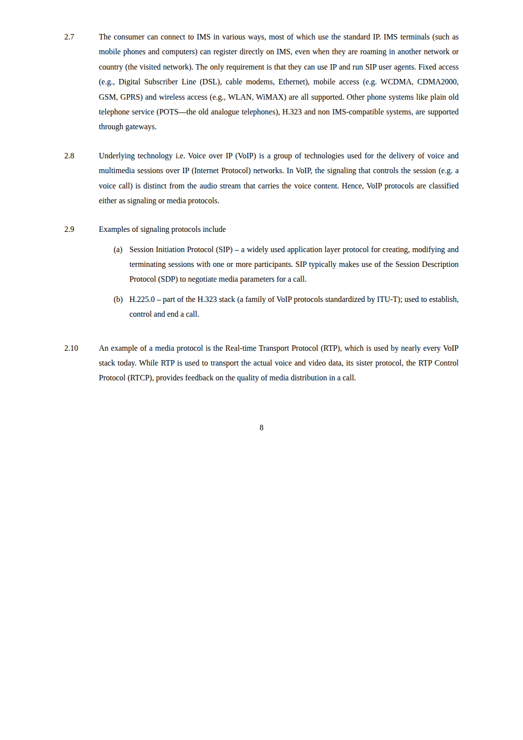2.7
The consumer can connect to IMS in various ways, most of which use the standard IP. IMS terminals (such as mobile phones and computers) can register directly on IMS, even when they are roaming in another network or country (the visited network). The only requirement is that they can use IP and run SIP user agents. Fixed access (e.g., Digital Subscriber Line (DSL), cable modems, Ethernet), mobile access (e.g. WCDMA, CDMA2000, GSM, GPRS) and wireless access (e.g., WLAN, WiMAX) are all supported. Other phone systems like plain old telephone service (POTS—the old analogue telephones), H.323 and non IMS-compatible systems, are supported through gateways.
2.8
Underlying technology i.e. Voice over IP (VoIP) is a group of technologies used for the delivery of voice and multimedia sessions over IP (Internet Protocol) networks. In VoIP, the signaling that controls the session (e.g. a voice call) is distinct from the audio stream that carries the voice content. Hence, VoIP protocols are classified either as signaling or media protocols.
2.9
Examples of signaling protocols include
(a) Session Initiation Protocol (SIP) – a widely used application layer protocol for creating, modifying and terminating sessions with one or more participants. SIP typically makes use of the Session Description Protocol (SDP) to negotiate media parameters for a call.
(b) H.225.0 – part of the H.323 stack (a family of VoIP protocols standardized by ITU-T); used to establish, control and end a call.
2.10
An example of a media protocol is the Real-time Transport Protocol (RTP), which is used by nearly every VoIP stack today. While RTP is used to transport the actual voice and video data, its sister protocol, the RTP Control Protocol (RTCP), provides feedback on the quality of media distribution in a call.
8